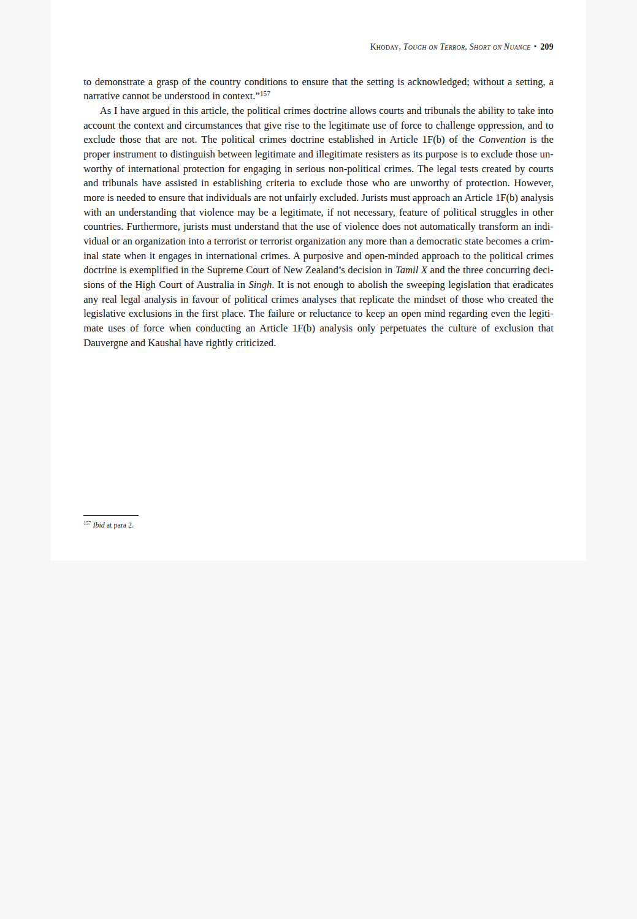Khoday, Tough on Terror, Short on Nuance▪209
to demonstrate a grasp of the country conditions to ensure that the setting is acknowledged; without a setting, a narrative cannot be understood in context.”157
As I have argued in this article, the political crimes doctrine allows courts and tribunals the ability to take into account the context and circumstances that give rise to the legitimate use of force to challenge oppression, and to exclude those that are not. The political crimes doctrine established in Article 1F(b) of the Convention is the proper instrument to distinguish between legitimate and illegitimate resisters as its purpose is to exclude those unworthy of international protection for engaging in serious non-political crimes. The legal tests created by courts and tribunals have assisted in establishing criteria to exclude those who are unworthy of protection. However, more is needed to ensure that individuals are not unfairly excluded. Jurists must approach an Article 1F(b) analysis with an understanding that violence may be a legitimate, if not necessary, feature of political struggles in other countries. Furthermore, jurists must understand that the use of violence does not automatically transform an individual or an organization into a terrorist or terrorist organization any more than a democratic state becomes a criminal state when it engages in international crimes. A purposive and open-minded approach to the political crimes doctrine is exemplified in the Supreme Court of New Zealand’s decision in Tamil X and the three concurring decisions of the High Court of Australia in Singh. It is not enough to abolish the sweeping legislation that eradicates any real legal analysis in favour of political crimes analyses that replicate the mindset of those who created the legislative exclusions in the first place. The failure or reluctance to keep an open mind regarding even the legitimate uses of force when conducting an Article 1F(b) analysis only perpetuates the culture of exclusion that Dauvergne and Kaushal have rightly criticized.
157 Ibid at para 2.